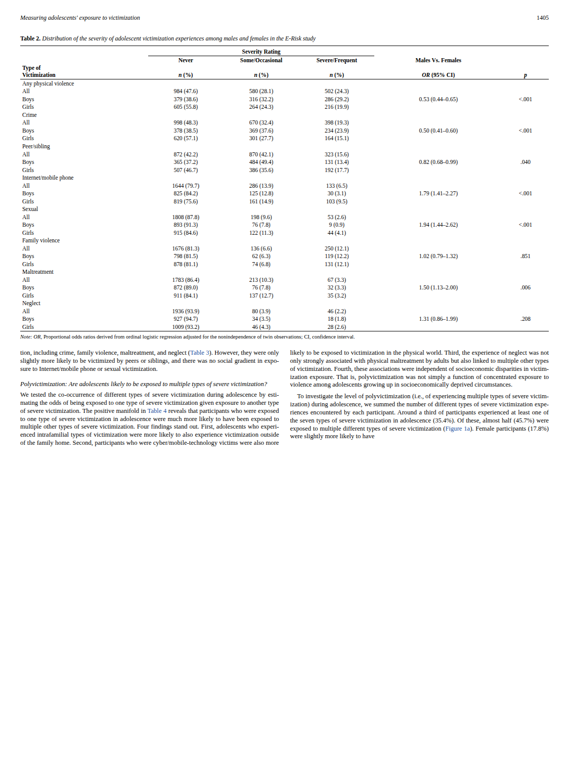Measuring adolescents' exposure to victimization 1405
Table 2. Distribution of the severity of adolescent victimization experiences among males and females in the E-Risk study
| | Severity Rating | | |
| --- | --- | --- | --- |
| | Never | Some/Occasional | Severe/Frequent | Males Vs. Females | |
| Type of Victimization | n (%) | n (%) | n (%) | OR (95% CI) | p |
| Any physical violence | | | | | |
| All | 984 (47.6) | 580 (28.1) | 502 (24.3) | | |
| Boys | 379 (38.6) | 316 (32.2) | 286 (29.2) | 0.53 (0.44–0.65) | <.001 |
| Girls | 605 (55.8) | 264 (24.3) | 216 (19.9) | | |
| Crime | | | | | |
| All | 998 (48.3) | 670 (32.4) | 398 (19.3) | | |
| Boys | 378 (38.5) | 369 (37.6) | 234 (23.9) | 0.50 (0.41–0.60) | <.001 |
| Girls | 620 (57.1) | 301 (27.7) | 164 (15.1) | | |
| Peer/sibling | | | | | |
| All | 872 (42.2) | 870 (42.1) | 323 (15.6) | | |
| Boys | 365 (37.2) | 484 (49.4) | 131 (13.4) | 0.82 (0.68–0.99) | .040 |
| Girls | 507 (46.7) | 386 (35.6) | 192 (17.7) | | |
| Internet/mobile phone | | | | | |
| All | 1644 (79.7) | 286 (13.9) | 133 (6.5) | | |
| Boys | 825 (84.2) | 125 (12.8) | 30 (3.1) | 1.79 (1.41–2.27) | <.001 |
| Girls | 819 (75.6) | 161 (14.9) | 103 (9.5) | | |
| Sexual | | | | | |
| All | 1808 (87.8) | 198 (9.6) | 53 (2.6) | | |
| Boys | 893 (91.3) | 76 (7.8) | 9 (0.9) | 1.94 (1.44–2.62) | <.001 |
| Girls | 915 (84.6) | 122 (11.3) | 44 (4.1) | | |
| Family violence | | | | | |
| All | 1676 (81.3) | 136 (6.6) | 250 (12.1) | | |
| Boys | 798 (81.5) | 62 (6.3) | 119 (12.2) | 1.02 (0.79–1.32) | .851 |
| Girls | 878 (81.1) | 74 (6.8) | 131 (12.1) | | |
| Maltreatment | | | | | |
| All | 1783 (86.4) | 213 (10.3) | 67 (3.3) | | |
| Boys | 872 (89.0) | 76 (7.8) | 32 (3.3) | 1.50 (1.13–2.00) | .006 |
| Girls | 911 (84.1) | 137 (12.7) | 35 (3.2) | | |
| Neglect | | | | | |
| All | 1936 (93.9) | 80 (3.9) | 46 (2.2) | | |
| Boys | 927 (94.7) | 34 (3.5) | 18 (1.8) | 1.31 (0.86–1.99) | .208 |
| Girls | 1009 (93.2) | 46 (4.3) | 28 (2.6) | | |
Note: OR, Proportional odds ratios derived from ordinal logistic regression adjusted for the nonindependence of twin observations; CI, confidence interval.
tion, including crime, family violence, maltreatment, and neglect (Table 3). However, they were only slightly more likely to be victimized by peers or siblings, and there was no social gradient in exposure to Internet/mobile phone or sexual victimization.
Polyvictimization: Are adolescents likely to be exposed to multiple types of severe victimization?
We tested the co-occurrence of different types of severe victimization during adolescence by estimating the odds of being exposed to one type of severe victimization given exposure to another type of severe victimization. The positive manifold in Table 4 reveals that participants who were exposed to one type of severe victimization in adolescence were much more likely to have been exposed to multiple other types of severe victimization. Four findings stand out. First, adolescents who experienced intrafamilial types of victimization were more likely to also experience victimization outside of the family home. Second, participants who were cyber/mobile-technology victims were also more likely to be exposed to victimization in the physical world. Third, the experience of neglect was not only strongly associated with physical maltreatment by adults but also linked to multiple other types of victimization. Fourth, these associations were independent of socioeconomic disparities in victimization exposure. That is, polyvictimization was not simply a function of concentrated exposure to violence among adolescents growing up in socioeconomically deprived circumstances.
To investigate the level of polyvictimization (i.e., of experiencing multiple types of severe victimization) during adolescence, we summed the number of different types of severe victimization experiences encountered by each participant. Around a third of participants experienced at least one of the seven types of severe victimization in adolescence (35.4%). Of these, almost half (45.7%) were exposed to multiple different types of severe victimization (Figure 1a). Female participants (17.8%) were slightly more likely to have